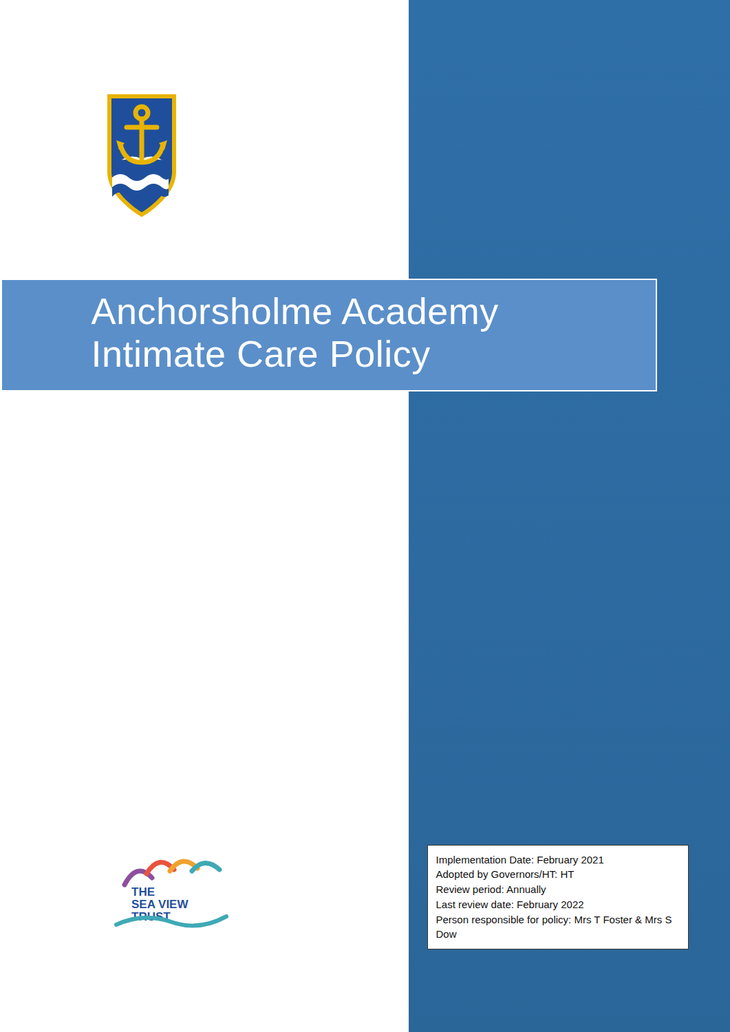Anchorsholme Academy
Intimate Care Policy
THE SEA VIEW TRUST
Implementation Date: February 2021
Adopted by Governors/HT: HT
Review period: Annually
Last review date: February 2022
Person responsible for policy: Mrs T Foster & Mrs S Dow